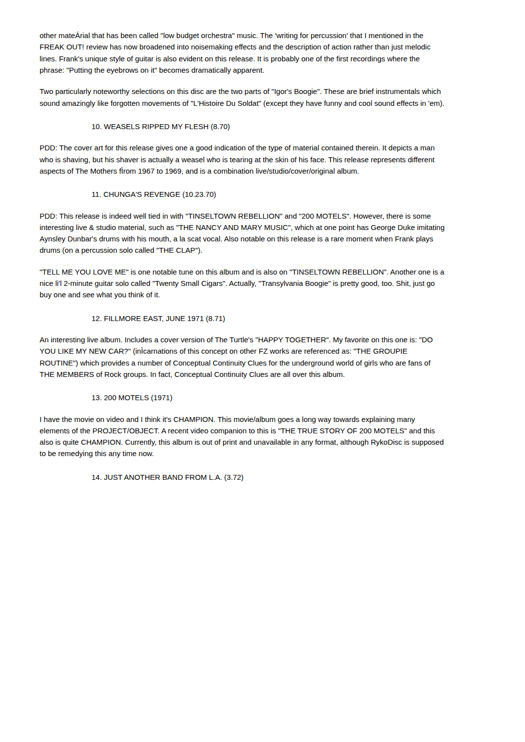other mateÁrial that has been called "low budget orchestra" music. The 'writing for percussion' that I mentioned in the FREAK OUT! review has now broadened into noisemaking effects and the description of action rather than just melodic lines. Frank's unique style of guitar is also evident on this release. It is probably one of the first recordings where the phrase: "Putting the eyebrows on it" becomes dramatically apparent.
Two particularly noteworthy selections on this disc are the two parts of "Igor's Boogie". These are brief instrumentals which sound amazingly like forgotten movements of "L'Histoire Du Soldat" (except they have funny and cool sound effects in 'em).
10. WEASELS RIPPED MY FLESH (8.70)
PDD: The cover art for this release gives one a good indication of the type of material contained therein. It depicts a man who is shaving, but his shaver is actually a weasel who is tearing at the skin of his face. This release represents different aspects of The Mothers fÌrom 1967 to 1969, and is a combination live/studio/cover/original album.
11. CHUNGA'S REVENGE (10.23.70)
PDD: This release is indeed well tied in with "TINSELTOWN REBELLION" and "200 MOTELS". However, there is some interesting live & studio material, such as "THE NANCY AND MARY MUSIC", which at one point has George Duke imitating Aynsley Dunbar's drums with his mouth, a la scat vocal. Also notable on this release is a rare moment when Frank plays drums (on a percussion solo called "THE CLAP").
"TELL ME YOU LOVE ME" is one notable tune on this album and is also on "TINSELTOWN REBELLION". Another one is a nice li'l 2-minute guitar solo called "Twenty Small Cigars". Actually, "Transylvania Boogie" is pretty good, too. Shit, just go buy one and see what you think of it.
12. FILLMORE EAST, JUNE 1971 (8.71)
An interesting live album. Includes a cover version of The Turtle's "HAPPY TOGETHER". My favorite on this one is: "DO YOU LIKE MY NEW CAR?" (inÌcarnations of this concept on other FZ works are referenced as: "THE GROUPIE ROUTINE") which provides a number of Conceptual Continuity Clues for the underground world of girls who are fans of THE MEMBERS of Rock groups. In fact, Conceptual Continuity Clues are all over this album.
13. 200 MOTELS (1971)
I have the movie on video and I think it's CHAMPION. This movie/album goes a long way towards explaining many elements of the PROJECT/OBJECT. A recent video companion to this is "THE TRUE STORY OF 200 MOTELS" and this also is quite CHAMPION. Currently, this album is out of print and unavailable in any format, although RykoDisc is supposed to be remedying this any time now.
14. JUST ANOTHER BAND FROM L.A. (3.72)